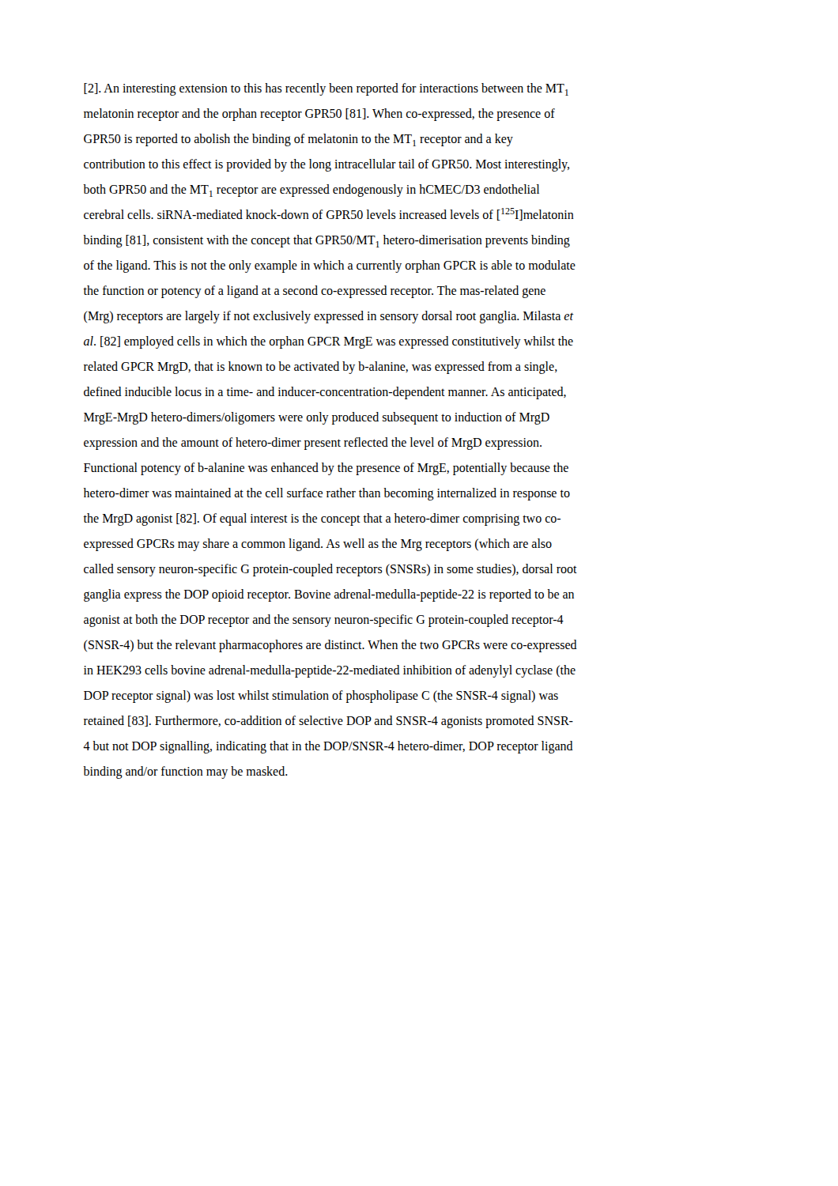[2]. An interesting extension to this has recently been reported for interactions between the MT1 melatonin receptor and the orphan receptor GPR50 [81]. When co-expressed, the presence of GPR50 is reported to abolish the binding of melatonin to the MT1 receptor and a key contribution to this effect is provided by the long intracellular tail of GPR50. Most interestingly, both GPR50 and the MT1 receptor are expressed endogenously in hCMEC/D3 endothelial cerebral cells. siRNA-mediated knock-down of GPR50 levels increased levels of [125I]melatonin binding [81], consistent with the concept that GPR50/MT1 hetero-dimerisation prevents binding of the ligand. This is not the only example in which a currently orphan GPCR is able to modulate the function or potency of a ligand at a second co-expressed receptor. The mas-related gene (Mrg) receptors are largely if not exclusively expressed in sensory dorsal root ganglia. Milasta et al. [82] employed cells in which the orphan GPCR MrgE was expressed constitutively whilst the related GPCR MrgD, that is known to be activated by b-alanine, was expressed from a single, defined inducible locus in a time- and inducer-concentration-dependent manner. As anticipated, MrgE-MrgD hetero-dimers/oligomers were only produced subsequent to induction of MrgD expression and the amount of hetero-dimer present reflected the level of MrgD expression. Functional potency of b-alanine was enhanced by the presence of MrgE, potentially because the hetero-dimer was maintained at the cell surface rather than becoming internalized in response to the MrgD agonist [82]. Of equal interest is the concept that a hetero-dimer comprising two co-expressed GPCRs may share a common ligand. As well as the Mrg receptors (which are also called sensory neuron-specific G protein-coupled receptors (SNSRs) in some studies), dorsal root ganglia express the DOP opioid receptor. Bovine adrenal-medulla-peptide-22 is reported to be an agonist at both the DOP receptor and the sensory neuron-specific G protein-coupled receptor-4 (SNSR-4) but the relevant pharmacophores are distinct. When the two GPCRs were co-expressed in HEK293 cells bovine adrenal-medulla-peptide-22-mediated inhibition of adenylyl cyclase (the DOP receptor signal) was lost whilst stimulation of phospholipase C (the SNSR-4 signal) was retained [83]. Furthermore, co-addition of selective DOP and SNSR-4 agonists promoted SNSR-4 but not DOP signalling, indicating that in the DOP/SNSR-4 hetero-dimer, DOP receptor ligand binding and/or function may be masked.